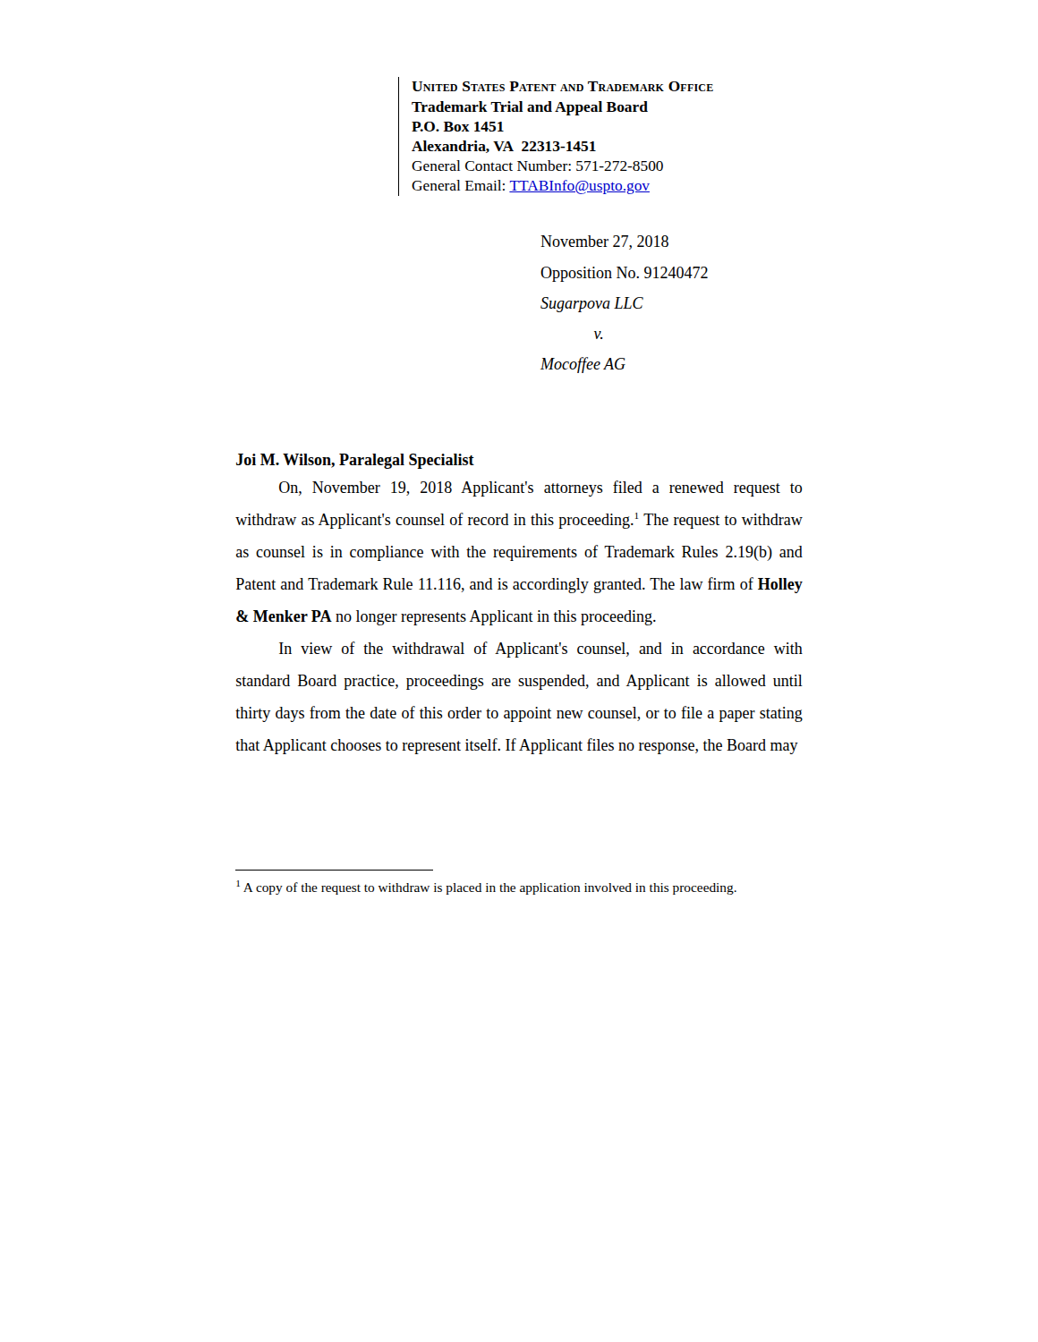United States Patent and Trademark Office
Trademark Trial and Appeal Board
P.O. Box 1451
Alexandria, VA 22313-1451
General Contact Number: 571-272-8500
General Email: TTABInfo@uspto.gov
November 27, 2018
Opposition No. 91240472
Sugarpova LLC
v.
Mocoffee AG
Joi M. Wilson, Paralegal Specialist
On, November 19, 2018 Applicant's attorneys filed a renewed request to withdraw as Applicant's counsel of record in this proceeding.1 The request to withdraw as counsel is in compliance with the requirements of Trademark Rules 2.19(b) and Patent and Trademark Rule 11.116, and is accordingly granted. The law firm of Holley & Menker PA no longer represents Applicant in this proceeding.
In view of the withdrawal of Applicant's counsel, and in accordance with standard Board practice, proceedings are suspended, and Applicant is allowed until thirty days from the date of this order to appoint new counsel, or to file a paper stating that Applicant chooses to represent itself. If Applicant files no response, the Board may
1 A copy of the request to withdraw is placed in the application involved in this proceeding.